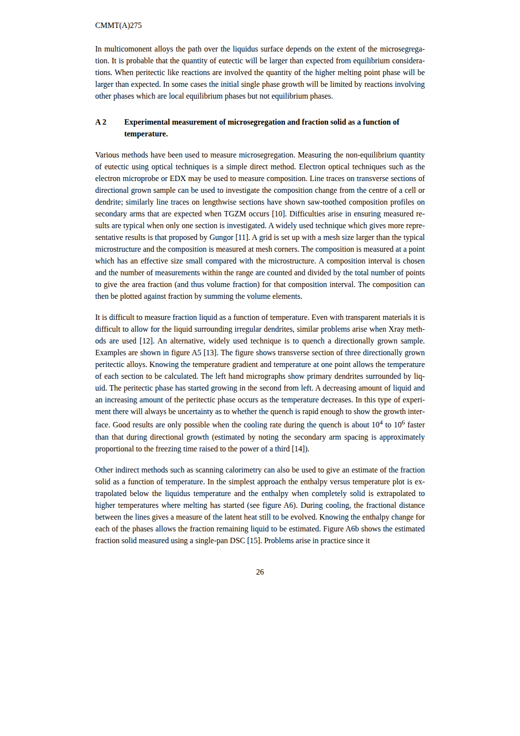CMMT(A)275
In multicomonent alloys the path over the liquidus surface depends on the extent of the microsegregation. It is probable that the quantity of eutectic will be larger than expected from equilibrium considerations. When peritectic like reactions are involved the quantity of the higher melting point phase will be larger than expected. In some cases the initial single phase growth will be limited by reactions involving other phases which are local equilibrium phases but not equilibrium phases.
A 2 Experimental measurement of microsegregation and fraction solid as a function of temperature.
Various methods have been used to measure microsegregation. Measuring the non-equilibrium quantity of eutectic using optical techniques is a simple direct method. Electron optical techniques such as the electron microprobe or EDX may be used to measure composition. Line traces on transverse sections of directional grown sample can be used to investigate the composition change from the centre of a cell or dendrite; similarly line traces on lengthwise sections have shown saw-toothed composition profiles on secondary arms that are expected when TGZM occurs [10]. Difficulties arise in ensuring measured results are typical when only one section is investigated. A widely used technique which gives more representative results is that proposed by Gungor [11]. A grid is set up with a mesh size larger than the typical microstructure and the composition is measured at mesh corners. The composition is measured at a point which has an effective size small compared with the microstructure. A composition interval is chosen and the number of measurements within the range are counted and divided by the total number of points to give the area fraction (and thus volume fraction) for that composition interval. The composition can then be plotted against fraction by summing the volume elements.
It is difficult to measure fraction liquid as a function of temperature. Even with transparent materials it is difficult to allow for the liquid surrounding irregular dendrites, similar problems arise when Xray methods are used [12]. An alternative, widely used technique is to quench a directionally grown sample. Examples are shown in figure A5 [13]. The figure shows transverse section of three directionally grown peritectic alloys. Knowing the temperature gradient and temperature at one point allows the temperature of each section to be calculated. The left hand micrographs show primary dendrites surrounded by liquid. The peritectic phase has started growing in the second from left. A decreasing amount of liquid and an increasing amount of the peritectic phase occurs as the temperature decreases. In this type of experiment there will always be uncertainty as to whether the quench is rapid enough to show the growth interface. Good results are only possible when the cooling rate during the quench is about 104 to 106 faster than that during directional growth (estimated by noting the secondary arm spacing is approximately proportional to the freezing time raised to the power of a third [14]).
Other indirect methods such as scanning calorimetry can also be used to give an estimate of the fraction solid as a function of temperature. In the simplest approach the enthalpy versus temperature plot is extrapolated below the liquidus temperature and the enthalpy when completely solid is extrapolated to higher temperatures where melting has started (see figure A6). During cooling, the fractional distance between the lines gives a measure of the latent heat still to be evolved. Knowing the enthalpy change for each of the phases allows the fraction remaining liquid to be estimated. Figure A6b shows the estimated fraction solid measured using a single-pan DSC [15]. Problems arise in practice since it
26